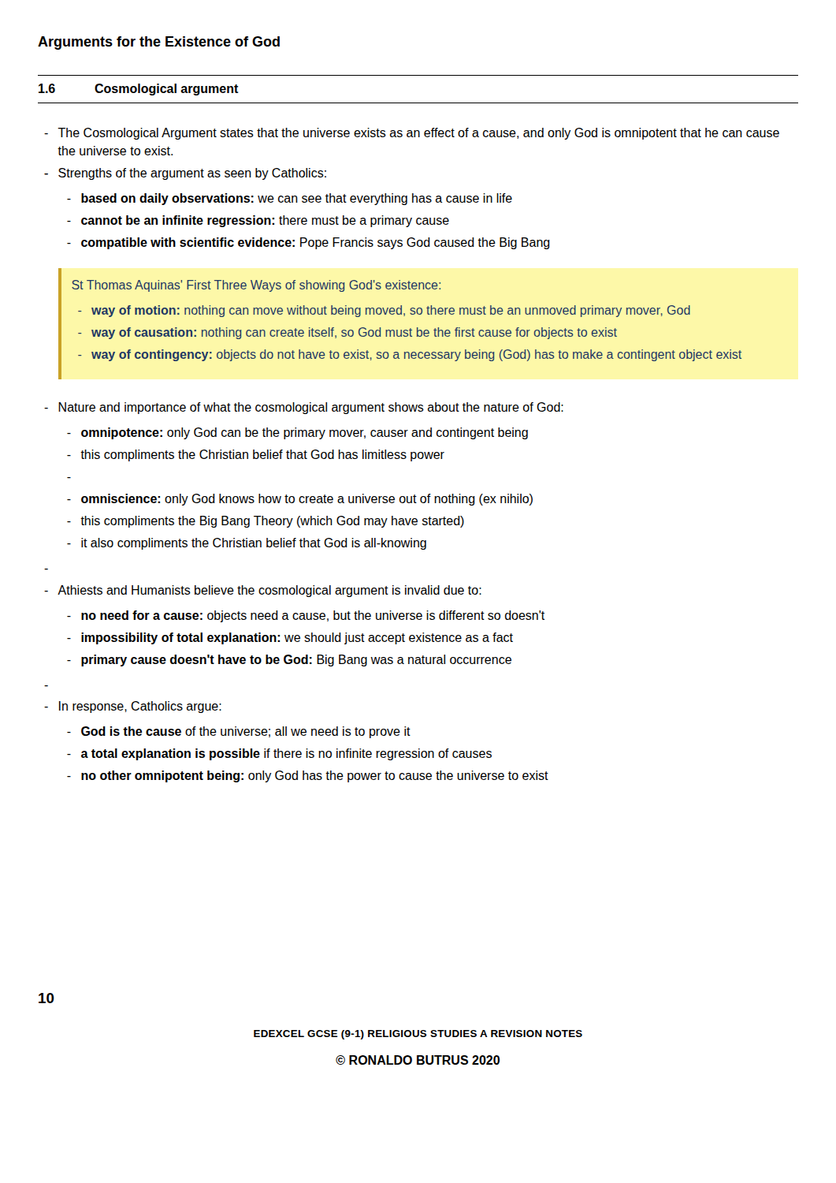Arguments for the Existence of God
1.6 Cosmological argument
The Cosmological Argument states that the universe exists as an effect of a cause, and only God is omnipotent that he can cause the universe to exist.
Strengths of the argument as seen by Catholics:
based on daily observations: we can see that everything has a cause in life
cannot be an infinite regression: there must be a primary cause
compatible with scientific evidence: Pope Francis says God caused the Big Bang
St Thomas Aquinas' First Three Ways of showing God's existence:
way of motion: nothing can move without being moved, so there must be an unmoved primary mover, God
way of causation: nothing can create itself, so God must be the first cause for objects to exist
way of contingency: objects do not have to exist, so a necessary being (God) has to make a contingent object exist
Nature and importance of what the cosmological argument shows about the nature of God:
omnipotence: only God can be the primary mover, causer and contingent being
this compliments the Christian belief that God has limitless power
.
omniscience: only God knows how to create a universe out of nothing (ex nihilo)
this compliments the Big Bang Theory (which God may have started)
it also compliments the Christian belief that God is all-knowing
.
Athiests and Humanists believe the cosmological argument is invalid due to:
no need for a cause: objects need a cause, but the universe is different so doesn't
impossibility of total explanation: we should just accept existence as a fact
primary cause doesn't have to be God: Big Bang was a natural occurrence
.
In response, Catholics argue:
God is the cause of the universe; all we need is to prove it
a total explanation is possible if there is no infinite regression of causes
no other omnipotent being: only God has the power to cause the universe to exist
10
EDEXCEL GCSE (9-1) RELIGIOUS STUDIES A REVISION NOTES
© RONALDO BUTRUS 2020